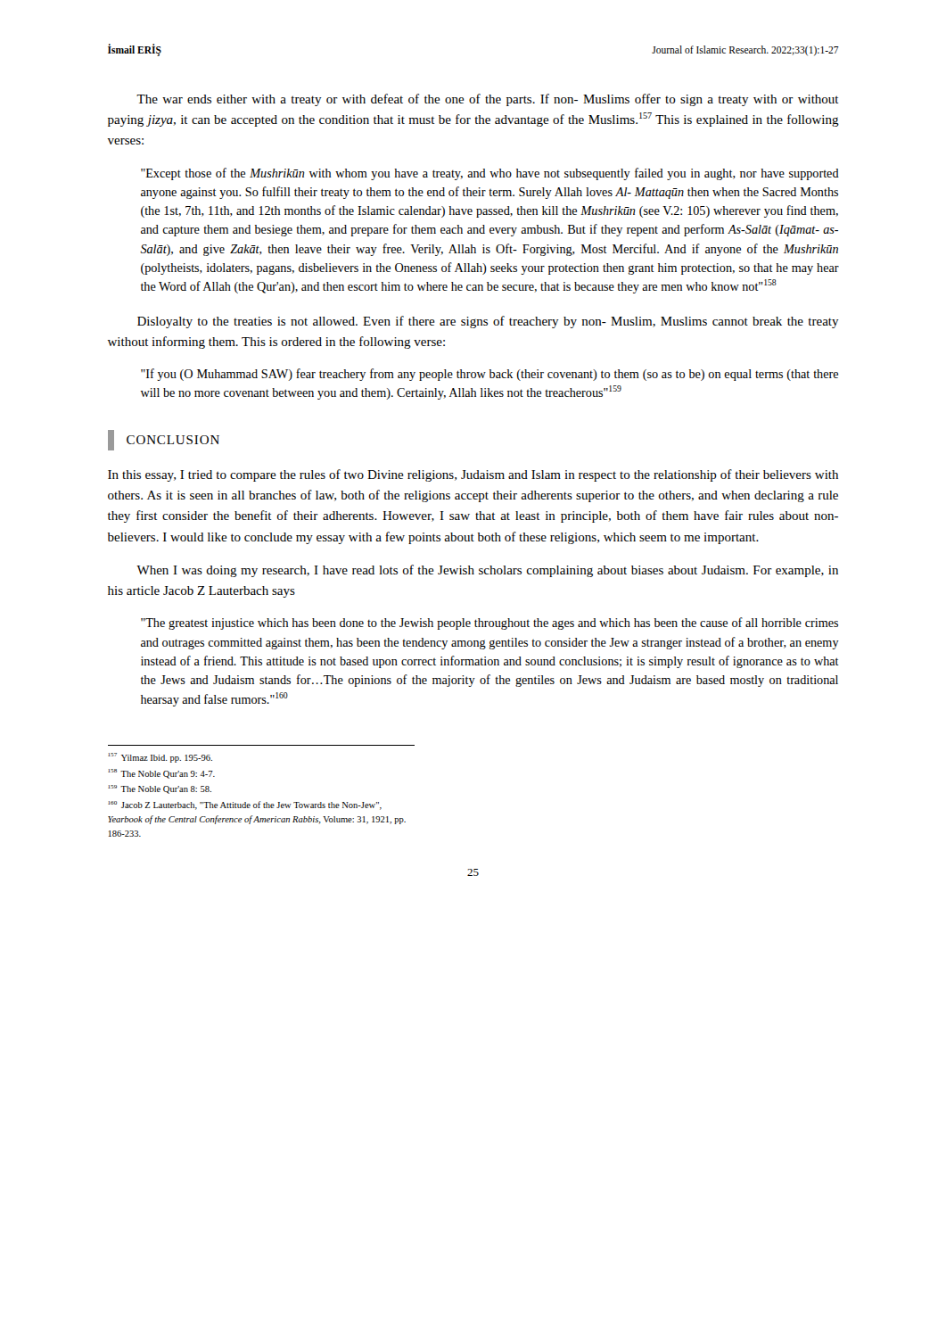İsmail ERİŞ Journal of Islamic Research. 2022;33(1):1-27
The war ends either with a treaty or with defeat of the one of the parts. If non- Muslims offer to sign a treaty with or without paying jizya, it can be accepted on the condition that it must be for the advantage of the Muslims.157 This is explained in the following verses:
"Except those of the Mushrikūn with whom you have a treaty, and who have not subsequently failed you in aught, nor have supported anyone against you. So fulfill their treaty to them to the end of their term. Surely Allah loves Al- Mattaqūn then when the Sacred Months (the 1st, 7th, 11th, and 12th months of the Islamic calendar) have passed, then kill the Mushrikūn (see V.2: 105) wherever you find them, and capture them and besiege them, and prepare for them each and every ambush. But if they repent and perform As-Salāt (Iqāmat- as-Salāt), and give Zakāt, then leave their way free. Verily, Allah is Oft- Forgiving, Most Merciful. And if anyone of the Mushrikūn (polytheists, idolaters, pagans, disbelievers in the Oneness of Allah) seeks your protection then grant him protection, so that he may hear the Word of Allah (the Qur'an), and then escort him to where he can be secure, that is because they are men who know not"158
Disloyalty to the treaties is not allowed. Even if there are signs of treachery by non- Muslim, Muslims cannot break the treaty without informing them. This is ordered in the following verse:
"If you (O Muhammad SAW) fear treachery from any people throw back (their covenant) to them (so as to be) on equal terms (that there will be no more covenant between you and them). Certainly, Allah likes not the treacherous"159
Conclusion
In this essay, I tried to compare the rules of two Divine religions, Judaism and Islam in respect to the relationship of their believers with others. As it is seen in all branches of law, both of the religions accept their adherents superior to the others, and when declaring a rule they first consider the benefit of their adherents. However, I saw that at least in principle, both of them have fair rules about non-believers. I would like to conclude my essay with a few points about both of these religions, which seem to me important.
When I was doing my research, I have read lots of the Jewish scholars complaining about biases about Judaism. For example, in his article Jacob Z Lauterbach says
"The greatest injustice which has been done to the Jewish people throughout the ages and which has been the cause of all horrible crimes and outrages committed against them, has been the tendency among gentiles to consider the Jew a stranger instead of a brother, an enemy instead of a friend. This attitude is not based upon correct information and sound conclusions; it is simply result of ignorance as to what the Jews and Judaism stands for…The opinions of the majority of the gentiles on Jews and Judaism are based mostly on traditional hearsay and false rumors."160
157 Yilmaz Ibid. pp. 195-96.
158 The Noble Qur'an 9: 4-7.
159 The Noble Qur'an 8: 58.
160 Jacob Z Lauterbach, "The Attitude of the Jew Towards the Non-Jew", Yearbook of the Central Conference of American Rabbis, Volume: 31, 1921, pp. 186-233.
25